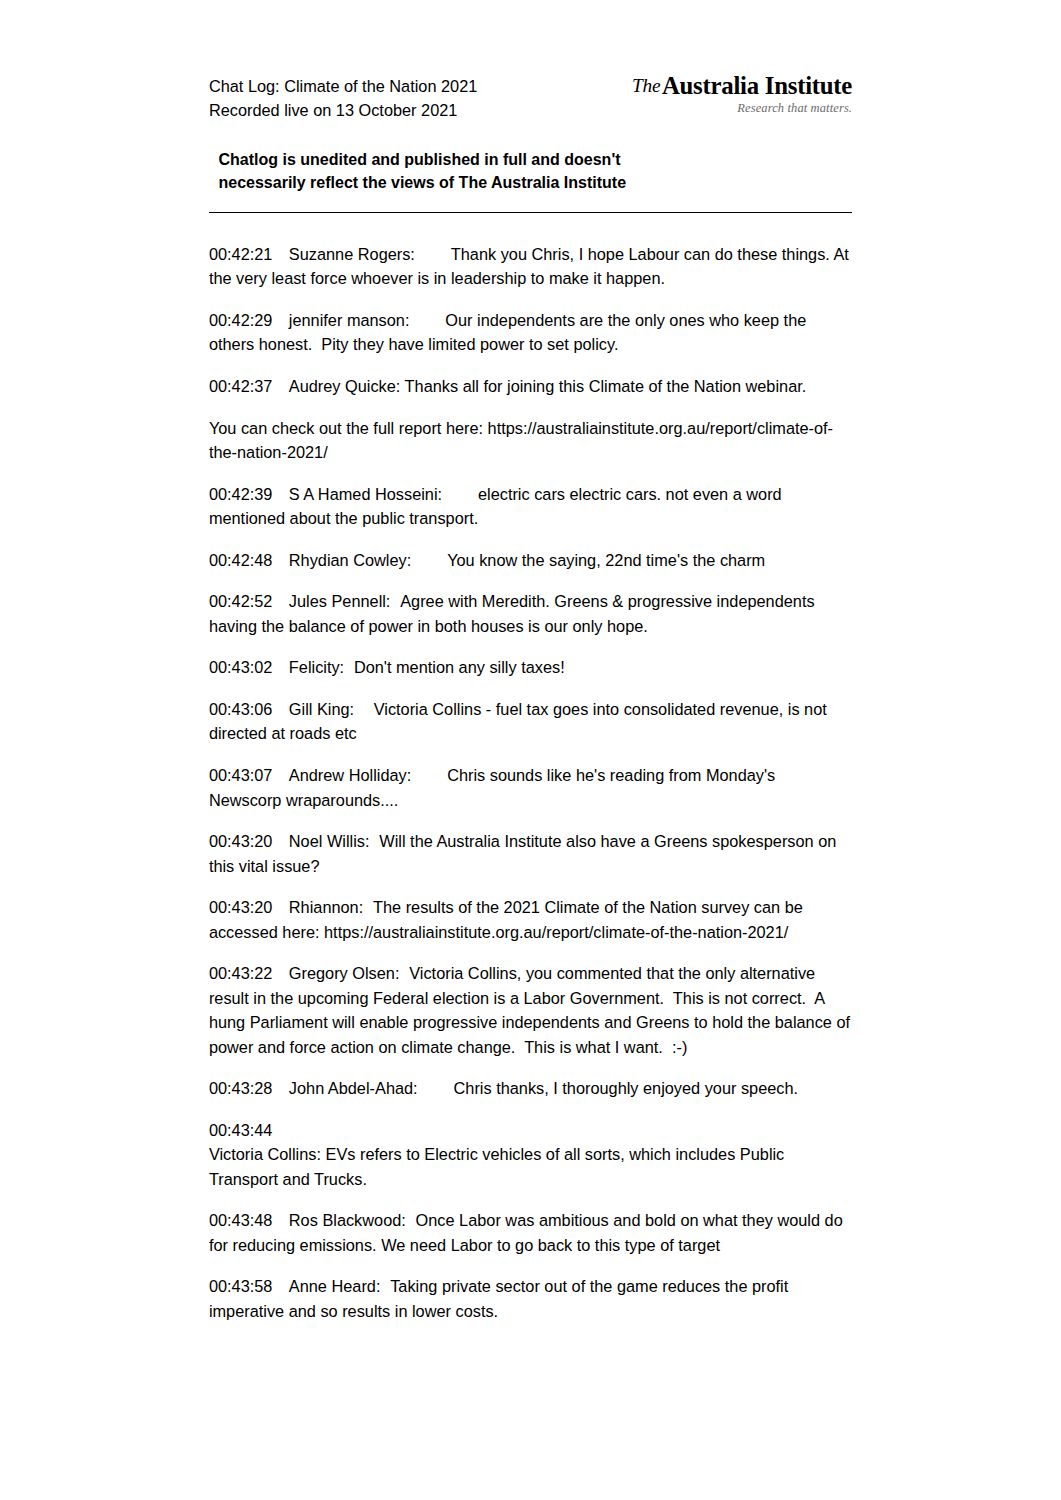Chat Log: Climate of the Nation 2021
Recorded live on 13 October 2021
The Australia Institute
Research that matters.
Chatlog is unedited and published in full and doesn't necessarily reflect the views of The Australia Institute
00:42:21 Suzanne Rogers: Thank you Chris, I hope Labour can do these things. At the very least force whoever is in leadership to make it happen.
00:42:29 jennifer manson: Our independents are the only ones who keep the others honest. Pity they have limited power to set policy.
00:42:37 Audrey Quicke: Thanks all for joining this Climate of the Nation webinar.
You can check out the full report here: https://australiainstitute.org.au/report/climate-of-the-nation-2021/
00:42:39 S A Hamed Hosseini: electric cars electric cars. not even a word mentioned about the public transport.
00:42:48 Rhydian Cowley: You know the saying, 22nd time's the charm
00:42:52 Jules Pennell: Agree with Meredith. Greens & progressive independents having the balance of power in both houses is our only hope.
00:43:02 Felicity: Don't mention any silly taxes!
00:43:06 Gill King: Victoria Collins - fuel tax goes into consolidated revenue, is not directed at roads etc
00:43:07 Andrew Holliday: Chris sounds like he's reading from Monday's Newscorp wraparounds....
00:43:20 Noel Willis: Will the Australia Institute also have a Greens spokesperson on this vital issue?
00:43:20 Rhiannon: The results of the 2021 Climate of the Nation survey can be accessed here: https://australiainstitute.org.au/report/climate-of-the-nation-2021/
00:43:22 Gregory Olsen: Victoria Collins, you commented that the only alternative result in the upcoming Federal election is a Labor Government. This is not correct. A hung Parliament will enable progressive independents and Greens to hold the balance of power and force action on climate change. This is what I want. :-)
00:43:28 John Abdel-Ahad: Chris thanks, I thoroughly enjoyed your speech.
00:43:44 Victoria Collins: EVs refers to Electric vehicles of all sorts, which includes Public Transport and Trucks.
00:43:48 Ros Blackwood: Once Labor was ambitious and bold on what they would do for reducing emissions. We need Labor to go back to this type of target
00:43:58 Anne Heard: Taking private sector out of the game reduces the profit imperative and so results in lower costs.